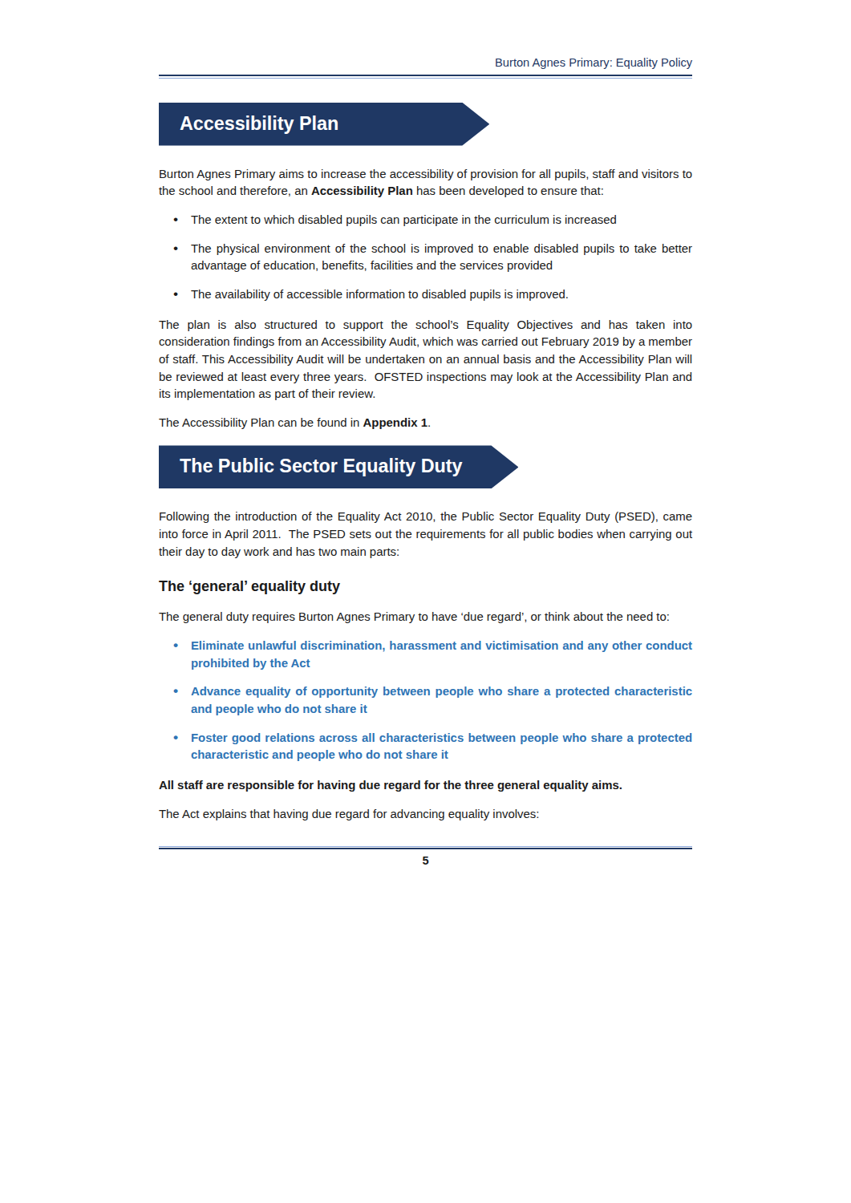Burton Agnes Primary: Equality Policy
Accessibility Plan
Burton Agnes Primary aims to increase the accessibility of provision for all pupils, staff and visitors to the school and therefore, an Accessibility Plan has been developed to ensure that:
The extent to which disabled pupils can participate in the curriculum is increased
The physical environment of the school is improved to enable disabled pupils to take better advantage of education, benefits, facilities and the services provided
The availability of accessible information to disabled pupils is improved.
The plan is also structured to support the school’s Equality Objectives and has taken into consideration findings from an Accessibility Audit, which was carried out February 2019 by a member of staff. This Accessibility Audit will be undertaken on an annual basis and the Accessibility Plan will be reviewed at least every three years. OFSTED inspections may look at the Accessibility Plan and its implementation as part of their review.
The Accessibility Plan can be found in Appendix 1.
The Public Sector Equality Duty
Following the introduction of the Equality Act 2010, the Public Sector Equality Duty (PSED), came into force in April 2011. The PSED sets out the requirements for all public bodies when carrying out their day to day work and has two main parts:
The ‘general’ equality duty
The general duty requires Burton Agnes Primary to have ‘due regard’, or think about the need to:
Eliminate unlawful discrimination, harassment and victimisation and any other conduct prohibited by the Act
Advance equality of opportunity between people who share a protected characteristic and people who do not share it
Foster good relations across all characteristics between people who share a protected characteristic and people who do not share it
All staff are responsible for having due regard for the three general equality aims.
The Act explains that having due regard for advancing equality involves:
5